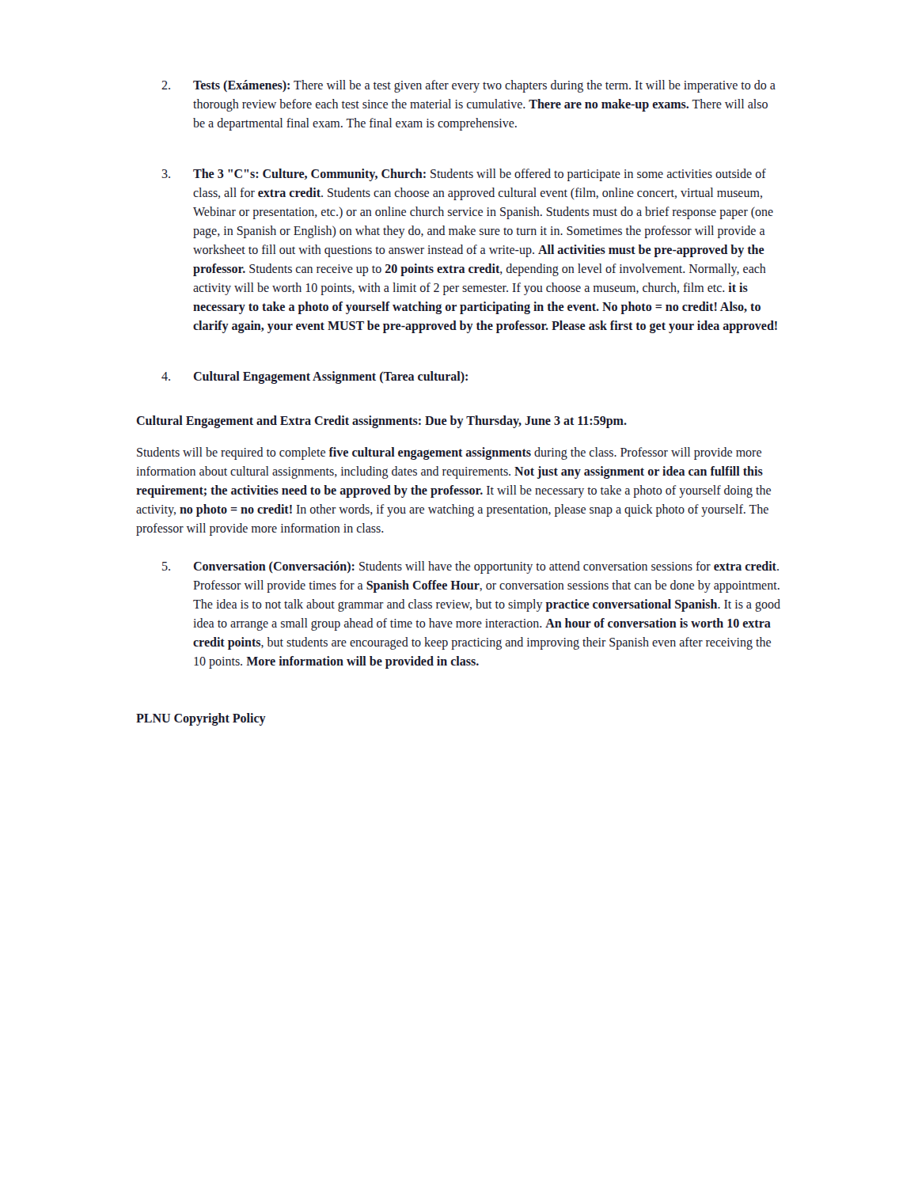Tests (Exámenes): There will be a test given after every two chapters during the term. It will be imperative to do a thorough review before each test since the material is cumulative. There are no make-up exams. There will also be a departmental final exam. The final exam is comprehensive.
The 3 "C"s: Culture, Community, Church: Students will be offered to participate in some activities outside of class, all for extra credit. Students can choose an approved cultural event (film, online concert, virtual museum, Webinar or presentation, etc.) or an online church service in Spanish. Students must do a brief response paper (one page, in Spanish or English) on what they do, and make sure to turn it in. Sometimes the professor will provide a worksheet to fill out with questions to answer instead of a write-up. All activities must be pre-approved by the professor. Students can receive up to 20 points extra credit, depending on level of involvement. Normally, each activity will be worth 10 points, with a limit of 2 per semester. If you choose a museum, church, film etc. it is necessary to take a photo of yourself watching or participating in the event. No photo = no credit! Also, to clarify again, your event MUST be pre-approved by the professor. Please ask first to get your idea approved!
Cultural Engagement Assignment (Tarea cultural):
Cultural Engagement and Extra Credit assignments: Due by Thursday, June 3 at 11:59pm.
Students will be required to complete five cultural engagement assignments during the class. Professor will provide more information about cultural assignments, including dates and requirements. Not just any assignment or idea can fulfill this requirement; the activities need to be approved by the professor. It will be necessary to take a photo of yourself doing the activity, no photo = no credit! In other words, if you are watching a presentation, please snap a quick photo of yourself. The professor will provide more information in class.
Conversation (Conversación): Students will have the opportunity to attend conversation sessions for extra credit. Professor will provide times for a Spanish Coffee Hour, or conversation sessions that can be done by appointment. The idea is to not talk about grammar and class review, but to simply practice conversational Spanish. It is a good idea to arrange a small group ahead of time to have more interaction. An hour of conversation is worth 10 extra credit points, but students are encouraged to keep practicing and improving their Spanish even after receiving the 10 points. More information will be provided in class.
PLNU Copyright Policy